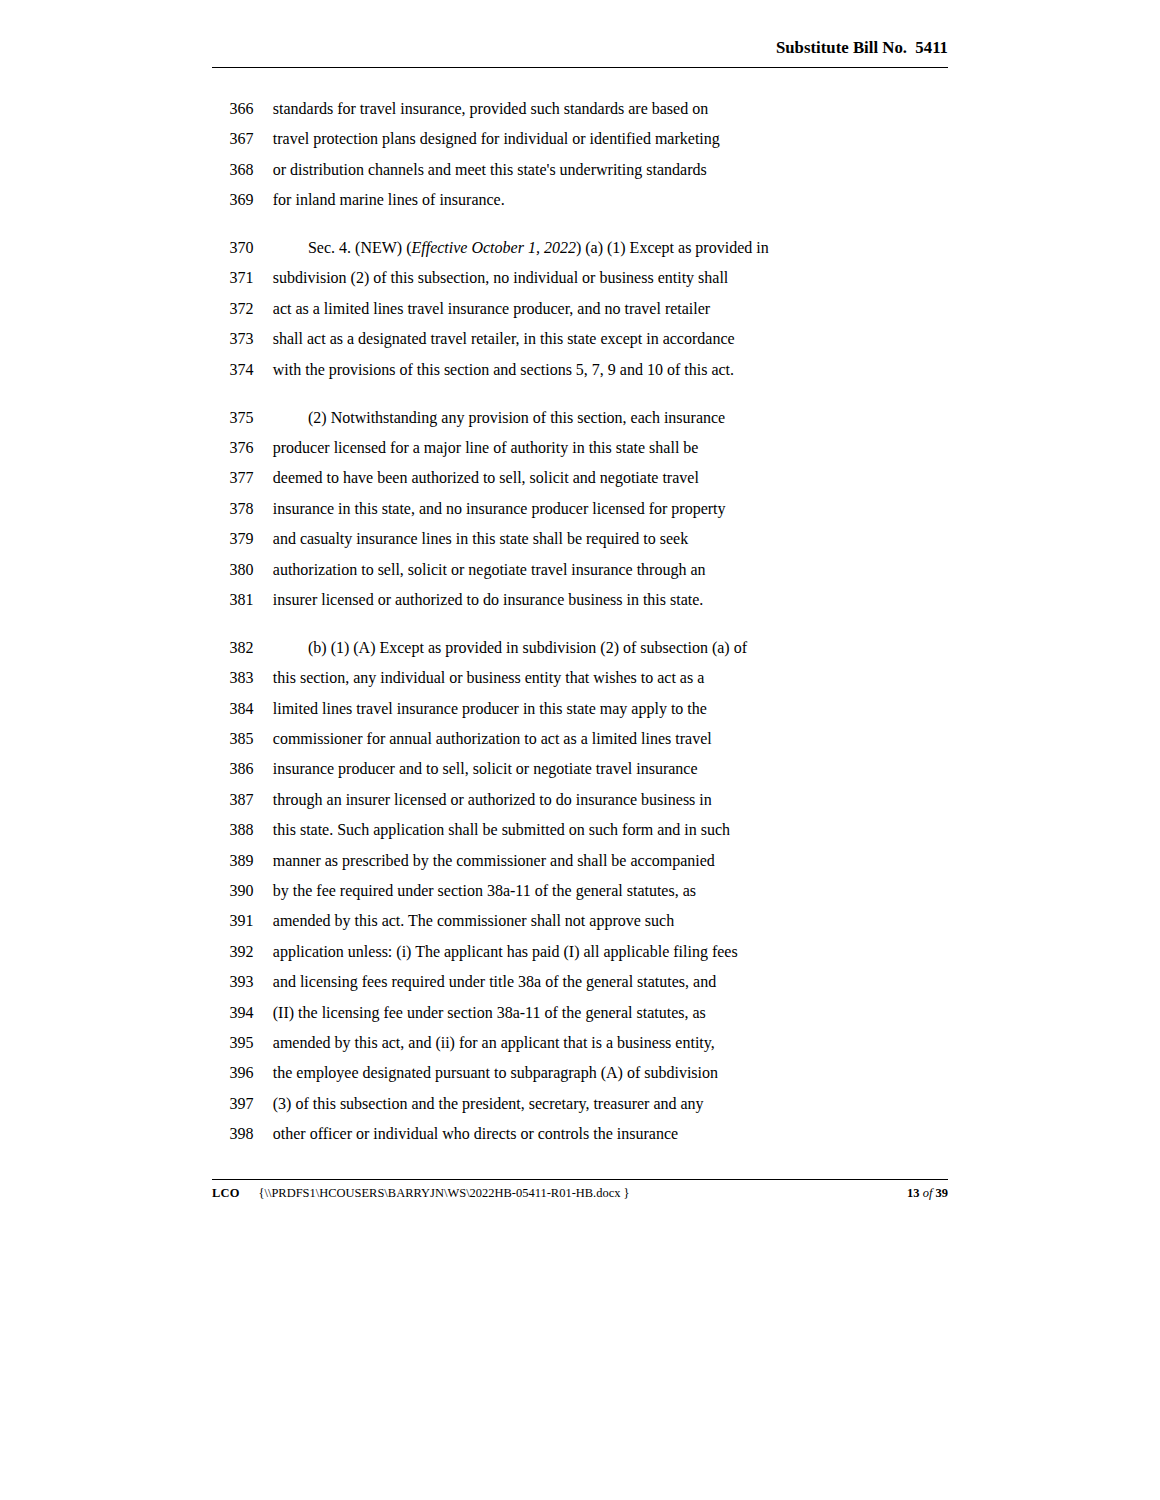Substitute Bill No. 5411
366 standards for travel insurance, provided such standards are based on
367 travel protection plans designed for individual or identified marketing
368 or distribution channels and meet this state's underwriting standards
369 for inland marine lines of insurance.
370 Sec. 4. (NEW) (Effective October 1, 2022) (a) (1) Except as provided in
371 subdivision (2) of this subsection, no individual or business entity shall
372 act as a limited lines travel insurance producer, and no travel retailer
373 shall act as a designated travel retailer, in this state except in accordance
374 with the provisions of this section and sections 5, 7, 9 and 10 of this act.
375(2) Notwithstanding any provision of this section, each insurance
376 producer licensed for a major line of authority in this state shall be
377 deemed to have been authorized to sell, solicit and negotiate travel
378 insurance in this state, and no insurance producer licensed for property
379 and casualty insurance lines in this state shall be required to seek
380 authorization to sell, solicit or negotiate travel insurance through an
381 insurer licensed or authorized to do insurance business in this state.
382(b) (1) (A) Except as provided in subdivision (2) of subsection (a) of
383 this section, any individual or business entity that wishes to act as a
384 limited lines travel insurance producer in this state may apply to the
385 commissioner for annual authorization to act as a limited lines travel
386 insurance producer and to sell, solicit or negotiate travel insurance
387 through an insurer licensed or authorized to do insurance business in
388 this state. Such application shall be submitted on such form and in such
389 manner as prescribed by the commissioner and shall be accompanied
390 by the fee required under section 38a-11 of the general statutes, as
391 amended by this act. The commissioner shall not approve such
392 application unless: (i) The applicant has paid (I) all applicable filing fees
393 and licensing fees required under title 38a of the general statutes, and
394(II) the licensing fee under section 38a-11 of the general statutes, as
395 amended by this act, and (ii) for an applicant that is a business entity,
396 the employee designated pursuant to subparagraph (A) of subdivision
397(3) of this subsection and the president, secretary, treasurer and any
398 other officer or individual who directs or controls the insurance
LCO {\\PRDFS1\HCOUSERS\BARRYJN\WS\2022HB-05411-R01-HB.docx } 13 of 39